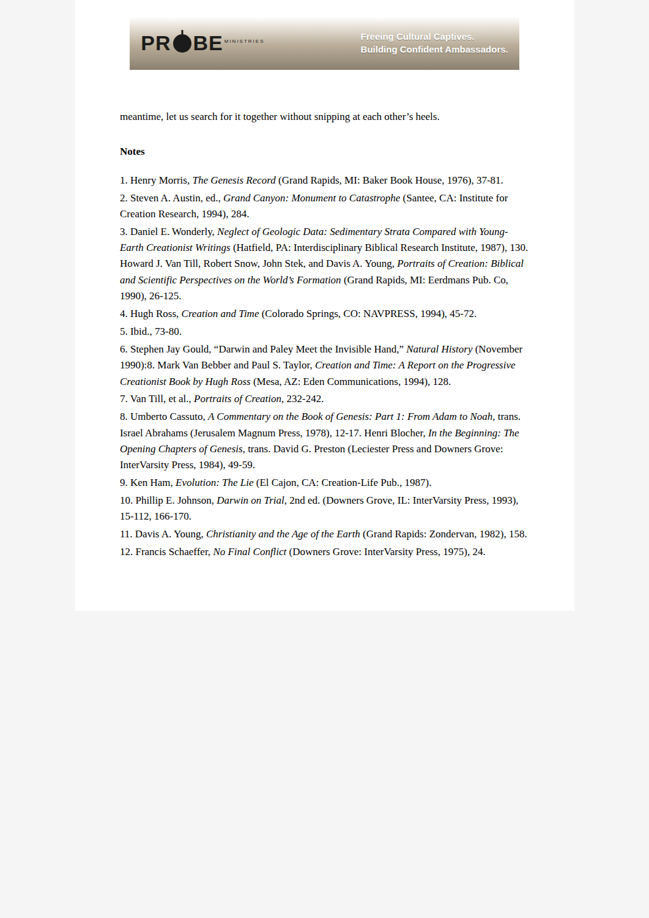PR BEMINISTRIES
Freeing Cultural Captives.
Building Confident Ambassadors.
meantime, let us search for it together without snipping at each other’s heels.
Notes
1. Henry Morris, The Genesis Record (Grand Rapids, MI: Baker Book House, 1976), 37-81.
2. Steven A. Austin, ed., Grand Canyon: Monument to Catastrophe (Santee, CA: Institute for Creation Research, 1994), 284.
3. Daniel E. Wonderly, Neglect of Geologic Data: Sedimentary Strata Compared with Young-Earth Creationist Writings (Hatfield, PA: Interdisciplinary Biblical Research Institute, 1987), 130. Howard J. Van Till, Robert Snow, John Stek, and Davis A. Young, Portraits of Creation: Biblical and Scientific Perspectives on the World’s Formation (Grand Rapids, MI: Eerdmans Pub. Co, 1990), 26-125.
4. Hugh Ross, Creation and Time (Colorado Springs, CO: NAVPRESS, 1994), 45-72.
5. Ibid., 73-80.
6. Stephen Jay Gould, “Darwin and Paley Meet the Invisible Hand,” Natural History (November 1990):8. Mark Van Bebber and Paul S. Taylor, Creation and Time: A Report on the Progressive Creationist Book by Hugh Ross (Mesa, AZ: Eden Communications, 1994), 128.
7. Van Till, et al., Portraits of Creation, 232-242.
8. Umberto Cassuto, A Commentary on the Book of Genesis: Part 1: From Adam to Noah, trans. Israel Abrahams (Jerusalem Magnum Press, 1978), 12-17. Henri Blocher, In the Beginning: The Opening Chapters of Genesis, trans. David G. Preston (Leciester Press and Downers Grove: InterVarsity Press, 1984), 49-59.
9. Ken Ham, Evolution: The Lie (El Cajon, CA: Creation-Life Pub., 1987).
10. Phillip E. Johnson, Darwin on Trial, 2nd ed. (Downers Grove, IL: InterVarsity Press, 1993), 15-112, 166-170.
11. Davis A. Young, Christianity and the Age of the Earth (Grand Rapids: Zondervan, 1982), 158.
12. Francis Schaeffer, No Final Conflict (Downers Grove: InterVarsity Press, 1975), 24.